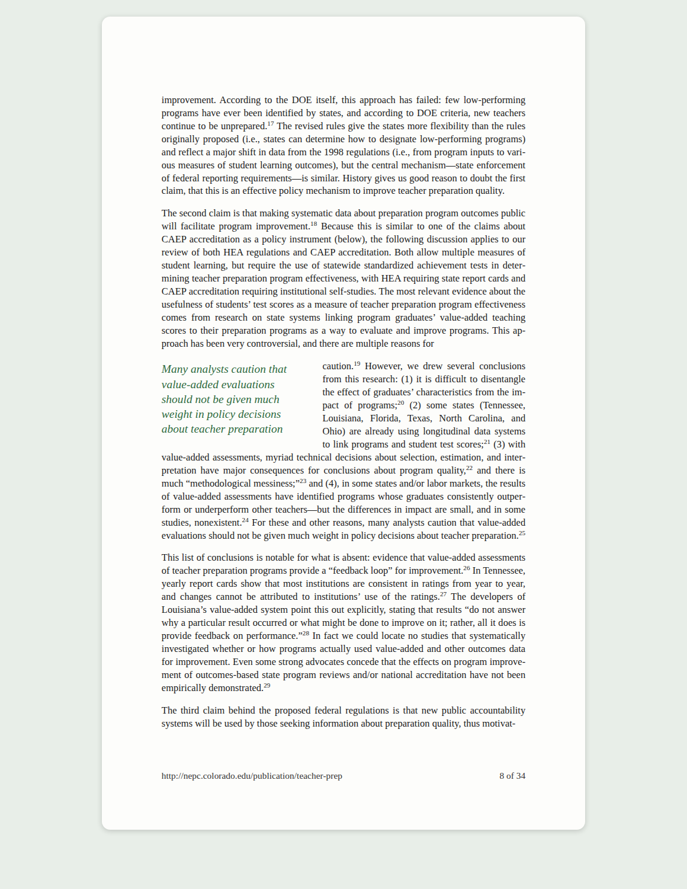improvement. According to the DOE itself, this approach has failed: few low-performing programs have ever been identified by states, and according to DOE criteria, new teachers continue to be unprepared.17 The revised rules give the states more flexibility than the rules originally proposed (i.e., states can determine how to designate low-performing programs) and reflect a major shift in data from the 1998 regulations (i.e., from program inputs to various measures of student learning outcomes), but the central mechanism—state enforcement of federal reporting requirements—is similar. History gives us good reason to doubt the first claim, that this is an effective policy mechanism to improve teacher preparation quality.
The second claim is that making systematic data about preparation program outcomes public will facilitate program improvement.18 Because this is similar to one of the claims about CAEP accreditation as a policy instrument (below), the following discussion applies to our review of both HEA regulations and CAEP accreditation. Both allow multiple measures of student learning, but require the use of statewide standardized achievement tests in determining teacher preparation program effectiveness, with HEA requiring state report cards and CAEP accreditation requiring institutional self-studies. The most relevant evidence about the usefulness of students’ test scores as a measure of teacher preparation program effectiveness comes from research on state systems linking program graduates’ value-added teaching scores to their preparation programs as a way to evaluate and improve programs. This approach has been very controversial, and there are multiple reasons for
Many analysts caution that value-added evaluations should not be given much weight in policy decisions about teacher preparation
caution.19 However, we drew several conclusions from this research: (1) it is difficult to disentangle the effect of graduates’ characteristics from the impact of programs;20 (2) some states (Tennessee, Louisiana, Florida, Texas, North Carolina, and Ohio) are already using longitudinal data systems to link programs and student test scores;21 (3) with value-added assessments, myriad technical decisions about selection, estimation, and interpretation have major consequences for conclusions about program quality,22 and there is much “methodological messiness;”23 and (4), in some states and/or labor markets, the results of value-added assessments have identified programs whose graduates consistently outperform or underperform other teachers—but the differences in impact are small, and in some studies, nonexistent.24 For these and other reasons, many analysts caution that value-added evaluations should not be given much weight in policy decisions about teacher preparation.25
This list of conclusions is notable for what is absent: evidence that value-added assessments of teacher preparation programs provide a “feedback loop” for improvement.26 In Tennessee, yearly report cards show that most institutions are consistent in ratings from year to year, and changes cannot be attributed to institutions’ use of the ratings.27 The developers of Louisiana’s value-added system point this out explicitly, stating that results “do not answer why a particular result occurred or what might be done to improve on it; rather, all it does is provide feedback on performance.”28 In fact we could locate no studies that systematically investigated whether or how programs actually used value-added and other outcomes data for improvement. Even some strong advocates concede that the effects on program improvement of outcomes-based state program reviews and/or national accreditation have not been empirically demonstrated.29
The third claim behind the proposed federal regulations is that new public accountability systems will be used by those seeking information about preparation quality, thus motivat-
http://nepc.colorado.edu/publication/teacher-prep 8 of 34